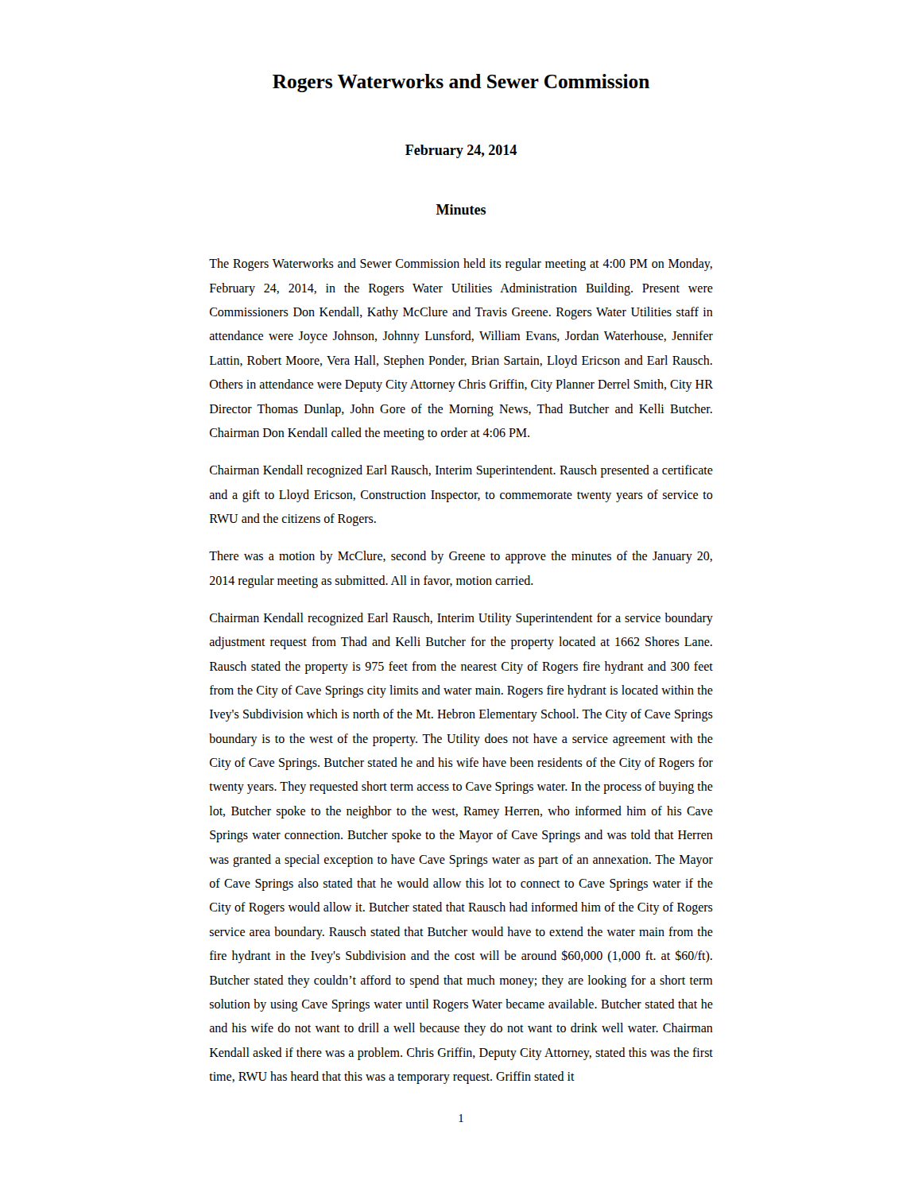Rogers Waterworks and Sewer Commission
February 24, 2014
Minutes
The Rogers Waterworks and Sewer Commission held its regular meeting at 4:00 PM on Monday, February 24, 2014, in the Rogers Water Utilities Administration Building. Present were Commissioners Don Kendall, Kathy McClure and Travis Greene. Rogers Water Utilities staff in attendance were Joyce Johnson, Johnny Lunsford, William Evans, Jordan Waterhouse, Jennifer Lattin, Robert Moore, Vera Hall, Stephen Ponder, Brian Sartain, Lloyd Ericson and Earl Rausch. Others in attendance were Deputy City Attorney Chris Griffin, City Planner Derrel Smith, City HR Director Thomas Dunlap, John Gore of the Morning News, Thad Butcher and Kelli Butcher. Chairman Don Kendall called the meeting to order at 4:06 PM.
Chairman Kendall recognized Earl Rausch, Interim Superintendent. Rausch presented a certificate and a gift to Lloyd Ericson, Construction Inspector, to commemorate twenty years of service to RWU and the citizens of Rogers.
There was a motion by McClure, second by Greene to approve the minutes of the January 20, 2014 regular meeting as submitted. All in favor, motion carried.
Chairman Kendall recognized Earl Rausch, Interim Utility Superintendent for a service boundary adjustment request from Thad and Kelli Butcher for the property located at 1662 Shores Lane. Rausch stated the property is 975 feet from the nearest City of Rogers fire hydrant and 300 feet from the City of Cave Springs city limits and water main. Rogers fire hydrant is located within the Ivey's Subdivision which is north of the Mt. Hebron Elementary School. The City of Cave Springs boundary is to the west of the property. The Utility does not have a service agreement with the City of Cave Springs. Butcher stated he and his wife have been residents of the City of Rogers for twenty years. They requested short term access to Cave Springs water. In the process of buying the lot, Butcher spoke to the neighbor to the west, Ramey Herren, who informed him of his Cave Springs water connection. Butcher spoke to the Mayor of Cave Springs and was told that Herren was granted a special exception to have Cave Springs water as part of an annexation. The Mayor of Cave Springs also stated that he would allow this lot to connect to Cave Springs water if the City of Rogers would allow it. Butcher stated that Rausch had informed him of the City of Rogers service area boundary. Rausch stated that Butcher would have to extend the water main from the fire hydrant in the Ivey's Subdivision and the cost will be around $60,000 (1,000 ft. at $60/ft). Butcher stated they couldn’t afford to spend that much money; they are looking for a short term solution by using Cave Springs water until Rogers Water became available. Butcher stated that he and his wife do not want to drill a well because they do not want to drink well water. Chairman Kendall asked if there was a problem. Chris Griffin, Deputy City Attorney, stated this was the first time, RWU has heard that this was a temporary request. Griffin stated it
1